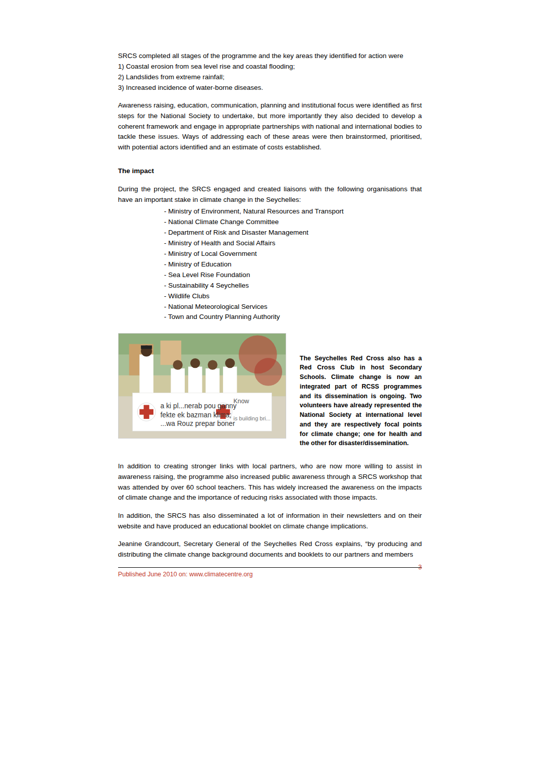SRCS completed all stages of the programme and the key areas they identified for action were
1) Coastal erosion from sea level rise and coastal flooding;
2) Landslides from extreme rainfall;
3) Increased incidence of water-borne diseases.
Awareness raising, education, communication, planning and institutional focus were identified as first steps for the National Society to undertake, but more importantly they also decided to develop a coherent framework and engage in appropriate partnerships with national and international bodies to tackle these issues. Ways of addressing each of these areas were then brainstormed, prioritised, with potential actors identified and an estimate of costs established.
The impact
During the project, the SRCS engaged and created liaisons with the following organisations that have an important stake in climate change in the Seychelles:
- Ministry of Environment, Natural Resources and Transport
- National Climate Change Committee
- Department of Risk and Disaster Management
- Ministry of Health and Social Affairs
- Ministry of Local Government
- Ministry of Education
- Sea Level Rise Foundation
- Sustainability 4 Seychelles
- Wildlife Clubs
- National Meteorological Services
- Town and Country Planning Authority
The Seychelles Red Cross also has a Red Cross Club in host Secondary Schools. Climate change is now an integrated part of RCSS programmes and its dissemination is ongoing. Two volunteers have already represented the National Society at international level and they are respectively focal points for climate change; one for health and the other for disaster/dissemination.
In addition to creating stronger links with local partners, who are now more willing to assist in awareness raising, the programme also increased public awareness through a SRCS workshop that was attended by over 60 school teachers. This has widely increased the awareness on the impacts of climate change and the importance of reducing risks associated with those impacts.
In addition, the SRCS has also disseminated a lot of information in their newsletters and on their website and have produced an educational booklet on climate change implications.
Jeanine Grandcourt, Secretary General of the Seychelles Red Cross explains, “by producing and distributing the climate change background documents and booklets to our partners and members
Published June 2010 on: www.climatecentre.org
3